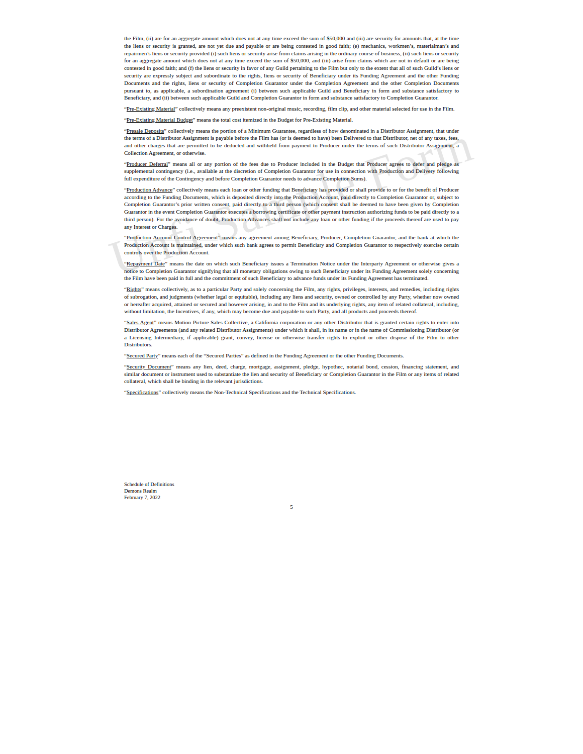Unfi Sample Form
the Film, (ii) are for an aggregate amount which does not at any time exceed the sum of $50,000 and (iii) are security for amounts that, at the time the liens or security is granted, are not yet due and payable or are being contested in good faith; (e) mechanics, workmen’s, materialman’s and repairmen’s liens or security provided (i) such liens or security arise from claims arising in the ordinary course of business, (ii) such liens or security for an aggregate amount which does not at any time exceed the sum of $50,000, and (iii) arise from claims which are not in default or are being contested in good faith; and (f) the liens or security in favor of any Guild pertaining to the Film but only to the extent that all of such Guild’s liens or security are expressly subject and subordinate to the rights, liens or security of Beneficiary under its Funding Agreement and the other Funding Documents and the rights, liens or security of Completion Guarantor under the Completion Agreement and the other Completion Documents pursuant to, as applicable, a subordination agreement (i) between such applicable Guild and Beneficiary in form and substance satisfactory to Beneficiary, and (ii) between such applicable Guild and Completion Guarantor in form and substance satisfactory to Completion Guarantor.
“Pre-Existing Material” collectively means any preexistent non-original music, recording, film clip, and other material selected for use in the Film.
“Pre-Existing Material Budget” means the total cost itemized in the Budget for Pre-Existing Material.
“Presale Deposits” collectively means the portion of a Minimum Guarantee, regardless of how denominated in a Distributor Assignment, that under the terms of a Distributor Assignment is payable before the Film has (or is deemed to have) been Delivered to that Distributor, net of any taxes, fees, and other charges that are permitted to be deducted and withheld from payment to Producer under the terms of such Distributor Assignment, a Collection Agreement, or otherwise.
“Producer Deferral” means all or any portion of the fees due to Producer included in the Budget that Producer agrees to defer and pledge as supplemental contingency (i.e., available at the discretion of Completion Guarantor for use in connection with Production and Delivery following full expenditure of the Contingency and before Completion Guarantor needs to advance Completion Sums).
“Production Advance” collectively means each loan or other funding that Beneficiary has provided or shall provide to or for the benefit of Producer according to the Funding Documents, which is deposited directly into the Production Account, paid directly to Completion Guarantor or, subject to Completion Guarantor’s prior written consent, paid directly to a third person (which consent shall be deemed to have been given by Completion Guarantor in the event Completion Guarantor executes a borrowing certificate or other payment instruction authorizing funds to be paid directly to a third person). For the avoidance of doubt, Production Advances shall not include any loan or other funding if the proceeds thereof are used to pay any Interest or Charges.
“Production Account Control Agreement” means any agreement among Beneficiary, Producer, Completion Guarantor, and the bank at which the Production Account is maintained, under which such bank agrees to permit Beneficiary and Completion Guarantor to respectively exercise certain controls over the Production Account.
“Repayment Date” means the date on which such Beneficiary issues a Termination Notice under the Interparty Agreement or otherwise gives a notice to Completion Guarantor signifying that all monetary obligations owing to such Beneficiary under its Funding Agreement solely concerning the Film have been paid in full and the commitment of such Beneficiary to advance funds under its Funding Agreement has terminated.
“Rights” means collectively, as to a particular Party and solely concerning the Film, any rights, privileges, interests, and remedies, including rights of subrogation, and judgments (whether legal or equitable), including any liens and security, owned or controlled by any Party, whether now owned or hereafter acquired, attained or secured and however arising, in and to the Film and its underlying rights, any item of related collateral, including, without limitation, the Incentives, if any, which may become due and payable to such Party, and all products and proceeds thereof.
“Sales Agent” means Motion Picture Sales Collective, a California corporation or any other Distributor that is granted certain rights to enter into Distributor Agreements (and any related Distributor Assignments) under which it shall, in its name or in the name of Commissioning Distributor (or a Licensing Intermediary, if applicable) grant, convey, license or otherwise transfer rights to exploit or other dispose of the Film to other Distributors.
“Secured Party” means each of the “Secured Parties” as defined in the Funding Agreement or the other Funding Documents.
“Security Document” means any lien, deed, charge, mortgage, assignment, pledge, hypothec, notarial bond, cession, financing statement, and similar document or instrument used to substantiate the lien and security of Beneficiary or Completion Guarantor in the Film or any items of related collateral, which shall be binding in the relevant jurisdictions.
“Specifications” collectively means the Non-Technical Specifications and the Technical Specifications.
Schedule of Definitions
Demons Realm
February 7, 2022
5